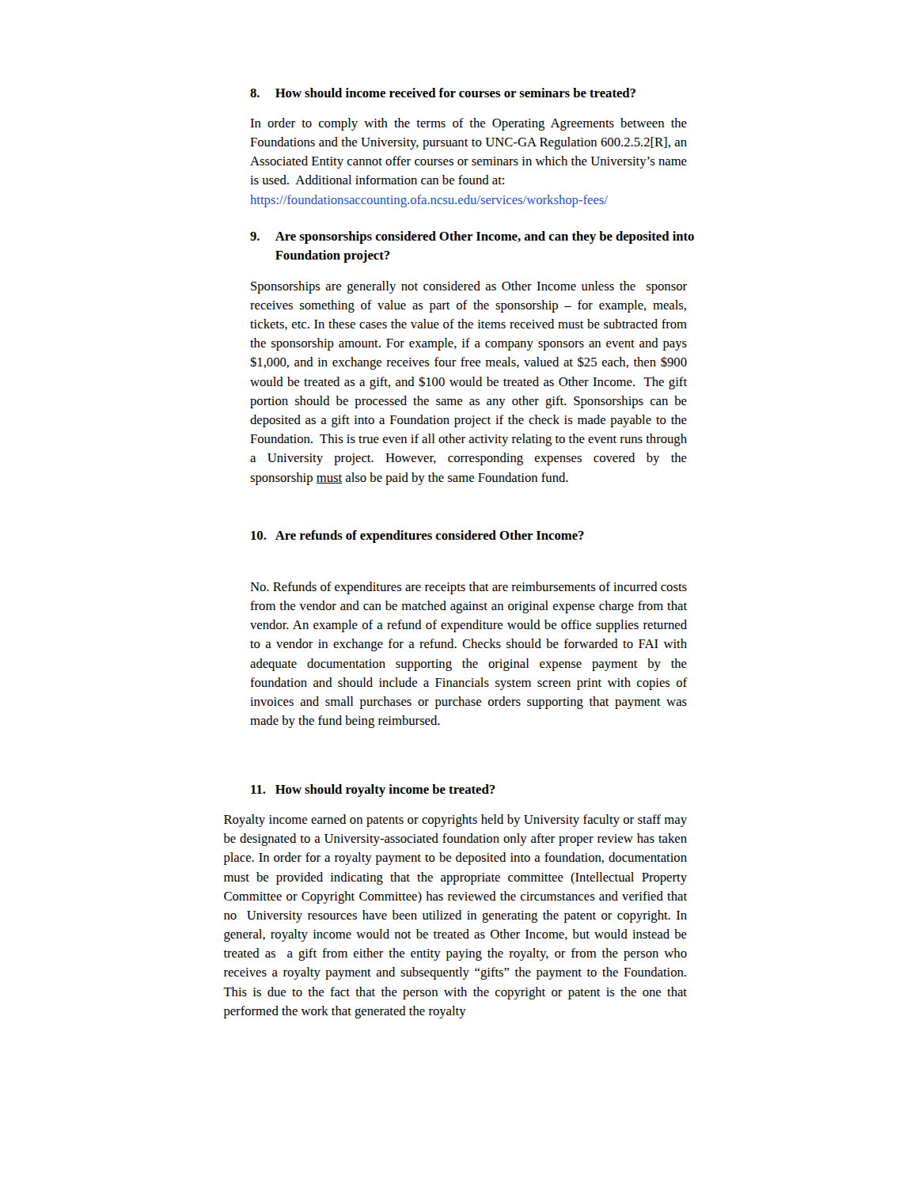8. How should income received for courses or seminars be treated?
In order to comply with the terms of the Operating Agreements between the Foundations and the University, pursuant to UNC-GA Regulation 600.2.5.2[R], an Associated Entity cannot offer courses or seminars in which the University’s name is used. Additional information can be found at:
https://foundationsaccounting.ofa.ncsu.edu/services/workshop-fees/
9. Are sponsorships considered Other Income, and can they be deposited into Foundation project?
Sponsorships are generally not considered as Other Income unless the sponsor receives something of value as part of the sponsorship – for example, meals, tickets, etc. In these cases the value of the items received must be subtracted from the sponsorship amount. For example, if a company sponsors an event and pays $1,000, and in exchange receives four free meals, valued at $25 each, then $900 would be treated as a gift, and $100 would be treated as Other Income. The gift portion should be processed the same as any other gift. Sponsorships can be deposited as a gift into a Foundation project if the check is made payable to the Foundation. This is true even if all other activity relating to the event runs through a University project. However, corresponding expenses covered by the sponsorship must also be paid by the same Foundation fund.
10. Are refunds of expenditures considered Other Income?
No. Refunds of expenditures are receipts that are reimbursements of incurred costs from the vendor and can be matched against an original expense charge from that vendor. An example of a refund of expenditure would be office supplies returned to a vendor in exchange for a refund. Checks should be forwarded to FAI with adequate documentation supporting the original expense payment by the foundation and should include a Financials system screen print with copies of invoices and small purchases or purchase orders supporting that payment was made by the fund being reimbursed.
11. How should royalty income be treated?
Royalty income earned on patents or copyrights held by University faculty or staff may be designated to a University-associated foundation only after proper review has taken place. In order for a royalty payment to be deposited into a foundation, documentation must be provided indicating that the appropriate committee (Intellectual Property Committee or Copyright Committee) has reviewed the circumstances and verified that no University resources have been utilized in generating the patent or copyright. In general, royalty income would not be treated as Other Income, but would instead be treated as a gift from either the entity paying the royalty, or from the person who receives a royalty payment and subsequently “gifts” the payment to the Foundation. This is due to the fact that the person with the copyright or patent is the one that performed the work that generated the royalty